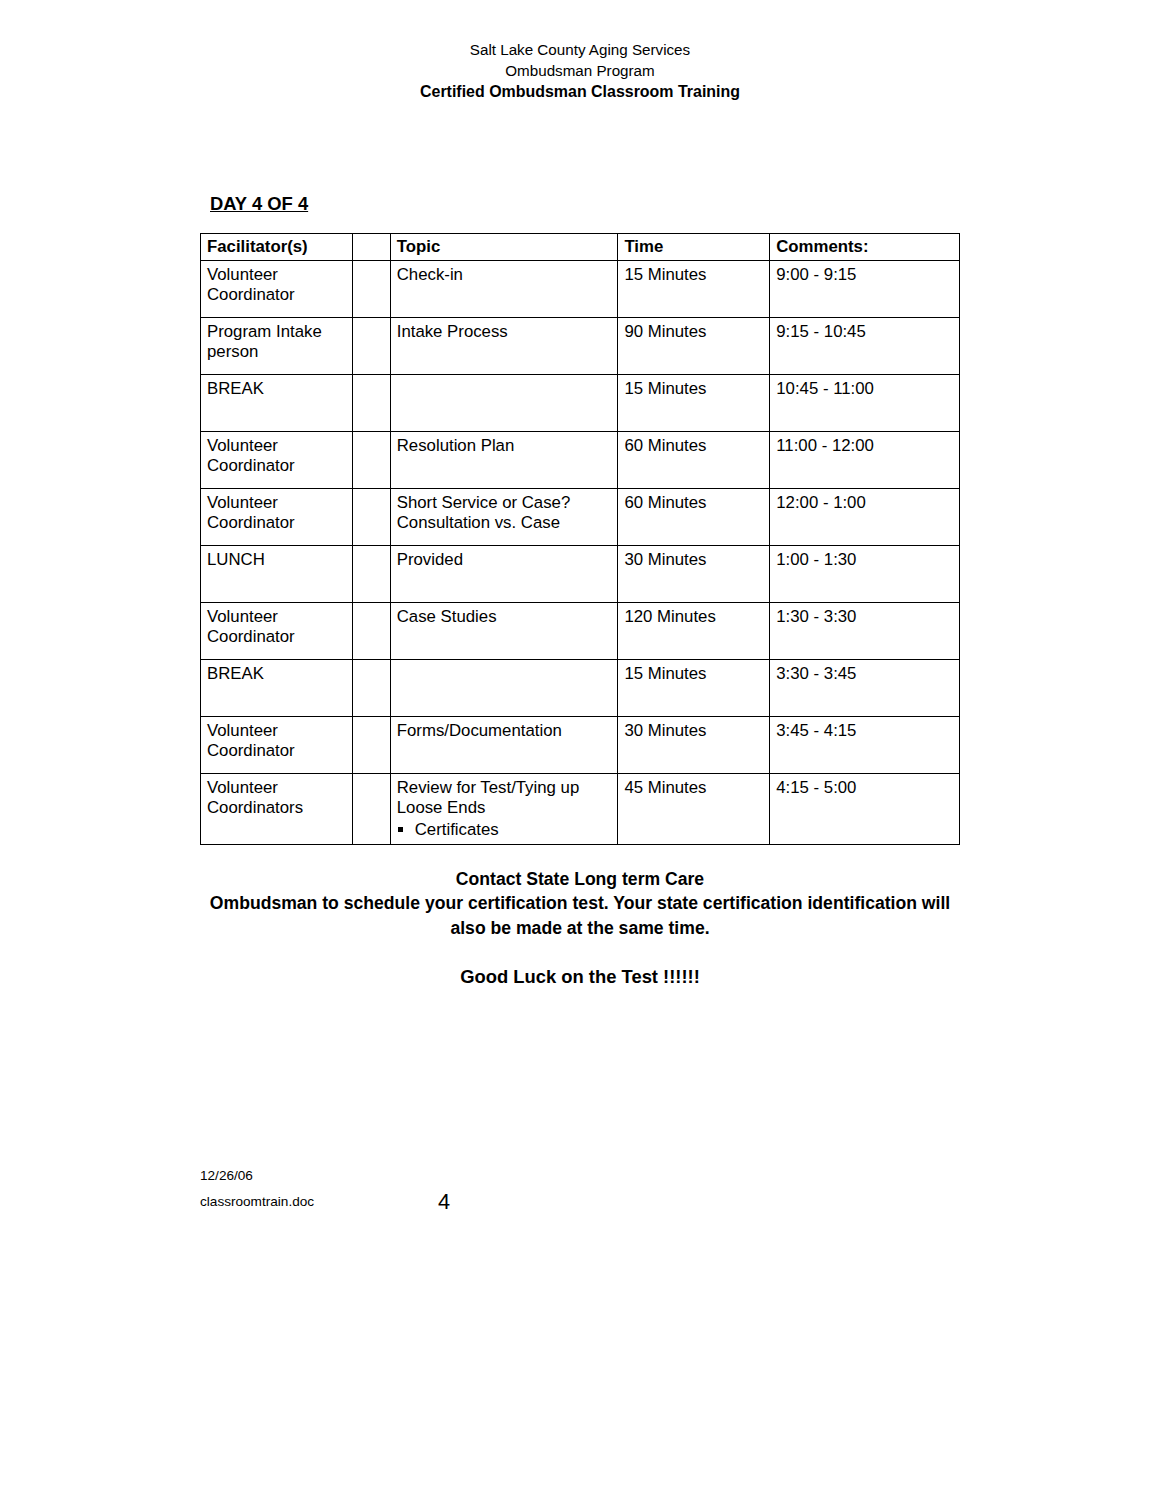Salt Lake County Aging Services
Ombudsman Program
Certified Ombudsman Classroom Training
DAY 4 OF 4
| Facilitator(s) | | Topic | Time | Comments: |
| --- | --- | --- | --- | --- |
| Volunteer Coordinator | | Check-in | 15 Minutes | 9:00 - 9:15 |
| Program Intake person | | Intake Process | 90 Minutes | 9:15 - 10:45 |
| BREAK | | | 15 Minutes | 10:45 - 11:00 |
| Volunteer Coordinator | | Resolution Plan | 60 Minutes | 11:00 - 12:00 |
| Volunteer Coordinator | | Short Service or Case? Consultation vs. Case | 60 Minutes | 12:00 - 1:00 |
| LUNCH | | Provided | 30 Minutes | 1:00 - 1:30 |
| Volunteer Coordinator | | Case Studies | 120 Minutes | 1:30 - 3:30 |
| BREAK | | | 15 Minutes | 3:30 - 3:45 |
| Volunteer Coordinator | | Forms/Documentation | 30 Minutes | 3:45 - 4:15 |
| Volunteer Coordinators | | Review for Test/Tying up Loose Ends Certificates | 45 Minutes | 4:15 - 5:00 |
Contact State Long term Care
Ombudsman to schedule your certification test. Your state certification identification will also be made at the same time.
Good Luck on the Test !!!!!!
12/26/06 classroomtrain.doc 4